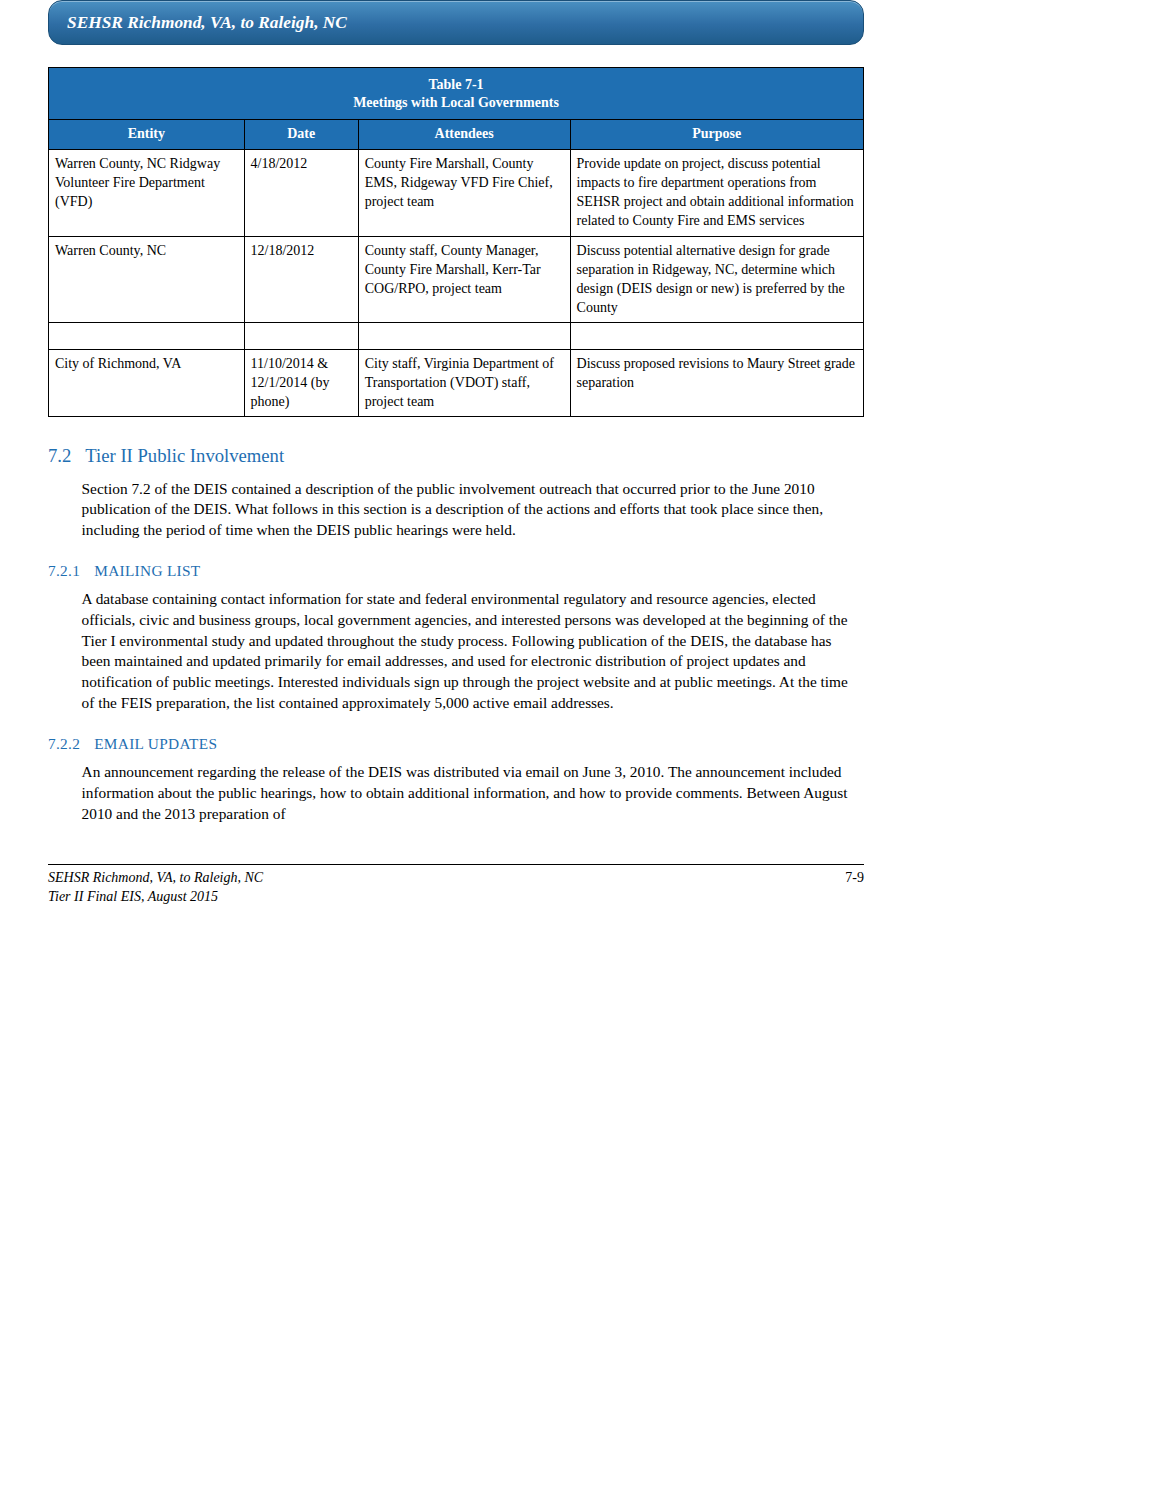SEHSR Richmond, VA, to Raleigh, NC
Table 7-1 Meetings with Local Governments
| Entity | Date | Attendees | Purpose |
| --- | --- | --- | --- |
| Warren County, NC Ridgway Volunteer Fire Department (VFD) | 4/18/2012 | County Fire Marshall, County EMS, Ridgeway VFD Fire Chief, project team | Provide update on project, discuss potential impacts to fire department operations from SEHSR project and obtain additional information related to County Fire and EMS services |
| Warren County, NC | 12/18/2012 | County staff, County Manager, County Fire Marshall, Kerr-Tar COG/RPO, project team | Discuss potential alternative design for grade separation in Ridgeway, NC, determine which design (DEIS design or new) is preferred by the County |
| City of Richmond, VA | 11/10/2014 & 12/1/2014 (by phone) | City staff, Virginia Department of Transportation (VDOT) staff, project team | Discuss proposed revisions to Maury Street grade separation |
7.2 Tier II Public Involvement
Section 7.2 of the DEIS contained a description of the public involvement outreach that occurred prior to the June 2010 publication of the DEIS. What follows in this section is a description of the actions and efforts that took place since then, including the period of time when the DEIS public hearings were held.
7.2.1 MAILING LIST
A database containing contact information for state and federal environmental regulatory and resource agencies, elected officials, civic and business groups, local government agencies, and interested persons was developed at the beginning of the Tier I environmental study and updated throughout the study process. Following publication of the DEIS, the database has been maintained and updated primarily for email addresses, and used for electronic distribution of project updates and notification of public meetings. Interested individuals sign up through the project website and at public meetings. At the time of the FEIS preparation, the list contained approximately 5,000 active email addresses.
7.2.2 EMAIL UPDATES
An announcement regarding the release of the DEIS was distributed via email on June 3, 2010. The announcement included information about the public hearings, how to obtain additional information, and how to provide comments. Between August 2010 and the 2013 preparation of
SEHSR Richmond, VA, to Raleigh, NC
Tier II Final EIS, August 2015
7-9